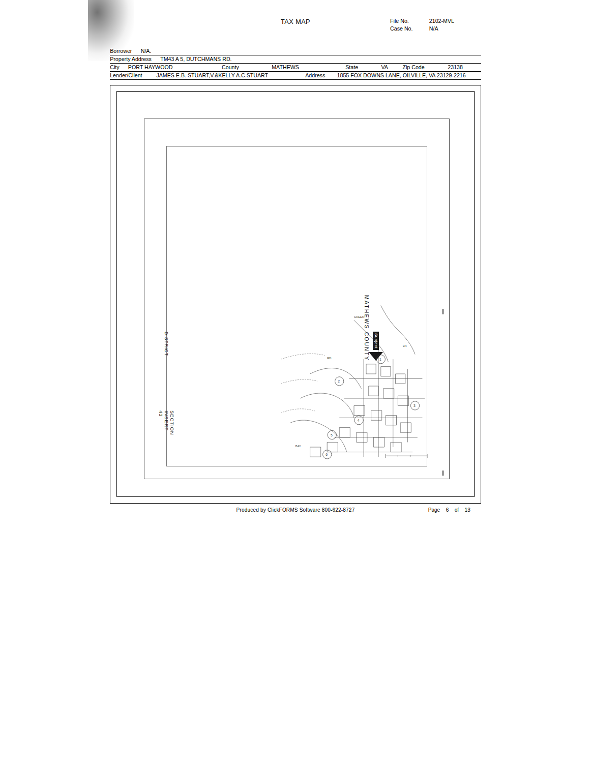TAX MAP
File No. 2102-MVL
Case No. N/A
Borrower N/A.
Property Address TM43 A 5, DUTCHMANS RD.
City PORT HAYWOOD
County
MATHEWS
State
VA
Zip Code
23138
Lender/Client
JAMES E.B. STUART,V.&KELLY A.C.STUART
Address
1855 FOX DOWNS LANE, OILVILLE, VA 23129-2216
MATHEWS COUNTY
SECTION
INSERT
43
DISTRICT
Subject
1 2 3 4 5 6 CREEK RD LN BAY
Produced by ClickFORMS Software 800-622-8727
Page6of13